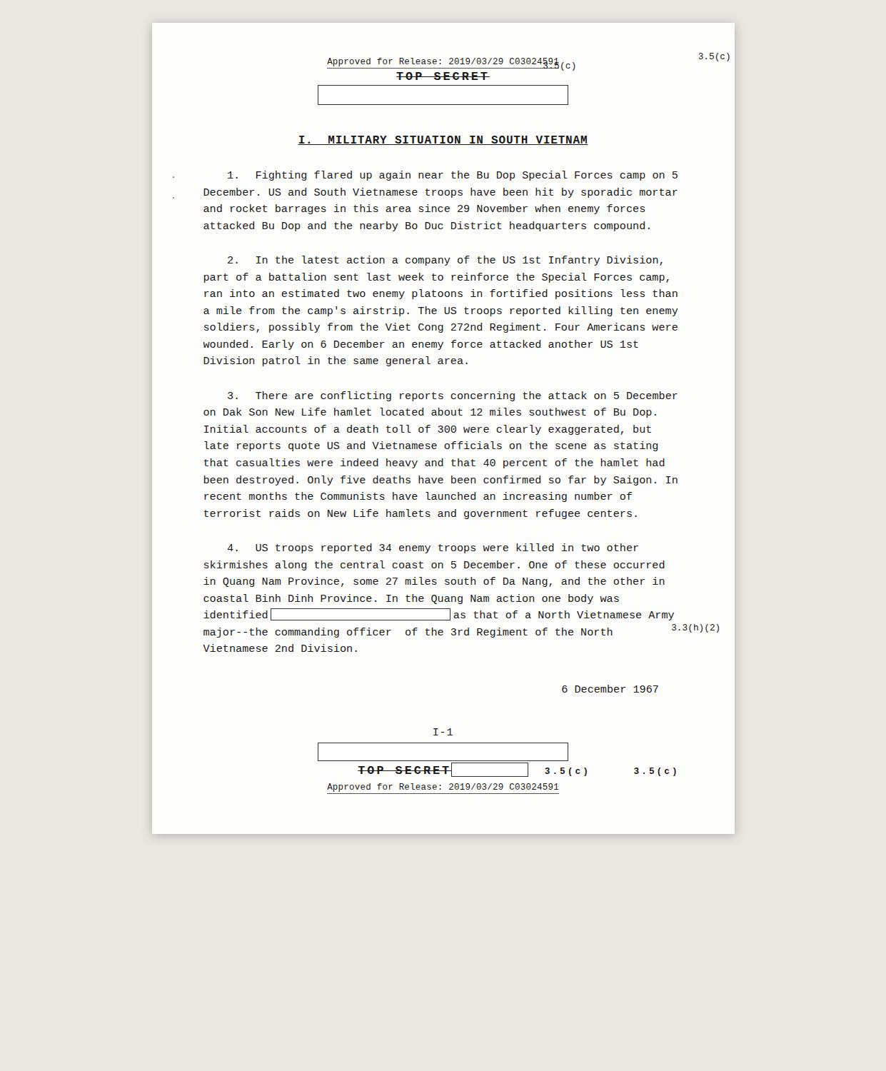Approved for Release: 2019/03/29 C03024591 3.5(c)
TOP SECRET
3.5(c)
·
·
I. MILITARY SITUATION IN SOUTH VIETNAM
Fighting flared up again near the Bu Dop Special Forces camp on 5 December. US and South Vietnamese troops have been hit by sporadic mortar and rocket barrages in this area since 29 November when enemy forces attacked Bu Dop and the nearby Bo Duc District headquarters compound.
In the latest action a company of the US 1st Infantry Division, part of a battalion sent last week to reinforce the Special Forces camp, ran into an estimated two enemy platoons in fortified positions less than a mile from the camp's airstrip. The US troops reported killing ten enemy soldiers, possibly from the Viet Cong 272nd Regiment. Four Americans were wounded. Early on 6 December an enemy force attacked another US 1st Division patrol in the same general area.
There are conflicting reports concerning the attack on 5 December on Dak Son New Life hamlet located about 12 miles southwest of Bu Dop. Initial accounts of a death toll of 300 were clearly exaggerated, but late reports quote US and Vietnamese officials on the scene as stating that casualties were indeed heavy and that 40 percent of the hamlet had been destroyed. Only five deaths have been confirmed so far by Saigon. In recent months the Communists have launched an increasing number of terrorist raids on New Life hamlets and government refugee centers.
US troops reported 34 enemy troops were killed in two other skirmishes along the central coast on 5 December. One of these occurred in Quang Nam Province, some 27 miles south of Da Nang, and the other in coastal Binh Dinh Province. In the Quang Nam action one body was identified as that of a North Vietnamese Army major--the commanding officer of the 3rd Regiment of the North Vietnamese 2nd Division. 3.3(h)(2)
6 December 1967
I-1
TOP SECRET 3.5(c) 3.5(c)
Approved for Release: 2019/03/29 C03024591